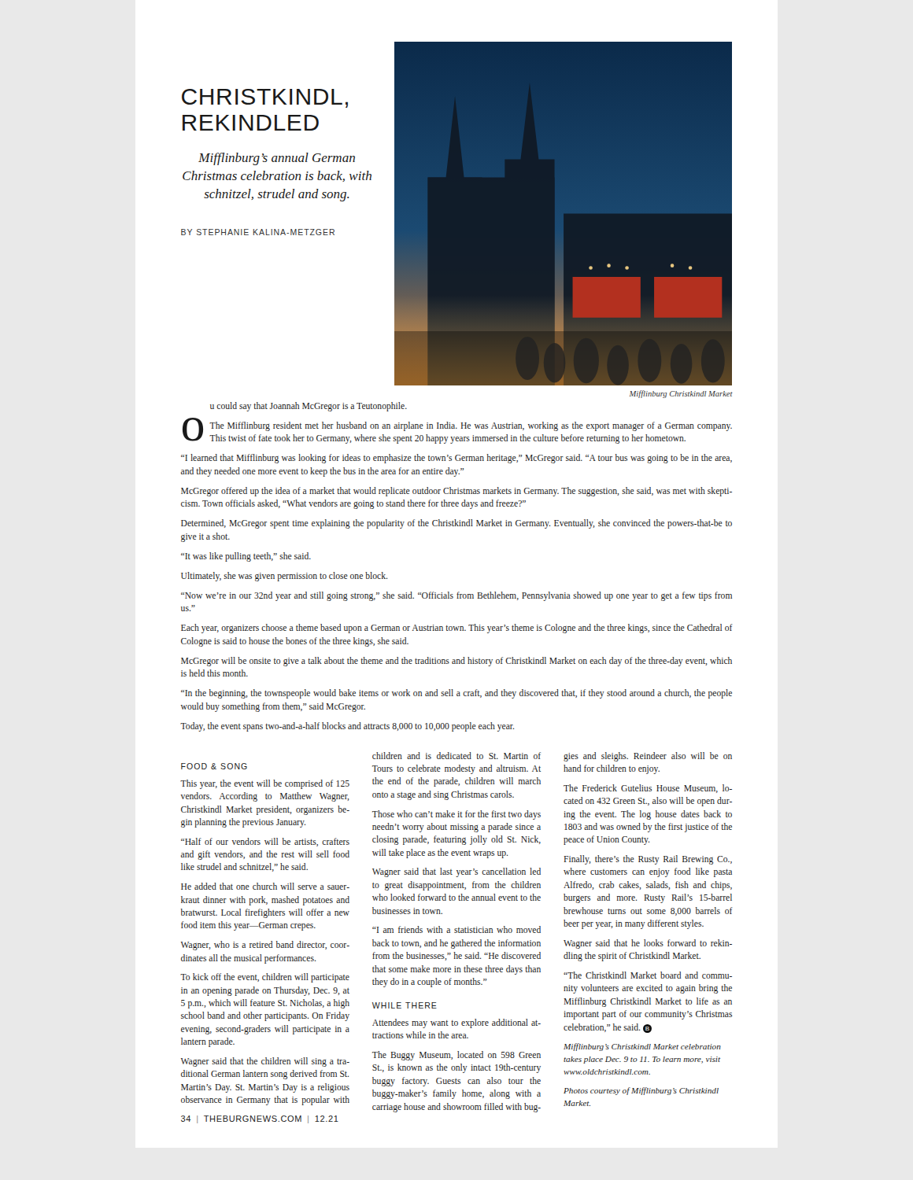Christkindl,
Rekindled
Mifflinburg’s annual German Christmas celebration is back, with schnitzel, strudel and song.
By Stephanie Kalina-Metzger
Mifflinburg Christkindl Market
ou could say that Joannah McGregor is a Teutonophile.
The Mifflinburg resident met her husband on an airplane in India. He was Austrian, working as the export manager of a German company. This twist of fate took her to Germany, where she spent 20 happy years immersed in the culture before returning to her hometown.
“I learned that Mifflinburg was looking for ideas to emphasize the town’s German heritage,” McGregor said. “A tour bus was going to be in the area, and they needed one more event to keep the bus in the area for an entire day.”
McGregor offered up the idea of a market that would replicate outdoor Christmas markets in Germany. The suggestion, she said, was met with skepticism. Town officials asked, “What vendors are going to stand there for three days and freeze?”
Determined, McGregor spent time explaining the popularity of the Christkindl Market in Germany. Eventually, she convinced the powers-that-be to give it a shot.
“It was like pulling teeth,” she said.
Ultimately, she was given permission to close one block.
“Now we’re in our 32nd year and still going strong,” she said. “Officials from Bethlehem, Pennsylvania showed up one year to get a few tips from us.”
Each year, organizers choose a theme based upon a German or Austrian town. This year’s theme is Cologne and the three kings, since the Cathedral of Cologne is said to house the bones of the three kings, she said.
McGregor will be onsite to give a talk about the theme and the traditions and history of Christkindl Market on each day of the three-day event, which is held this month.
“In the beginning, the townspeople would bake items or work on and sell a craft, and they discovered that, if they stood around a church, the people would buy something from them,” said McGregor.
Today, the event spans two-and-a-half blocks and attracts 8,000 to 10,000 people each year.
Food & Song
This year, the event will be comprised of 125 vendors. According to Matthew Wagner, Christkindl Market president, organizers begin planning the previous January.
“Half of our vendors will be artists, crafters and gift vendors, and the rest will sell food like strudel and schnitzel,” he said.
He added that one church will serve a sauerkraut dinner with pork, mashed potatoes and bratwurst. Local firefighters will offer a new food item this year—German crepes.
Wagner, who is a retired band director, coordinates all the musical performances.
To kick off the event, children will participate in an opening parade on Thursday, Dec. 9, at 5 p.m., which will feature St. Nicholas, a high school band and other participants. On Friday evening, second-graders will participate in a lantern parade.
Wagner said that the children will sing a traditional German lantern song derived from St. Martin’s Day. St. Martin’s Day is a religious observance in Germany that is popular with children and is dedicated to St. Martin of Tours to celebrate modesty and altruism. At the end of the parade, children will march onto a stage and sing Christmas carols.
Those who can’t make it for the first two days needn’t worry about missing a parade since a closing parade, featuring jolly old St. Nick, will take place as the event wraps up.
Wagner said that last year’s cancellation led to great disappointment, from the children who looked forward to the annual event to the businesses in town.
“I am friends with a statistician who moved back to town, and he gathered the information from the businesses,” he said. “He discovered that some make more in these three days than they do in a couple of months.”
While There
Attendees may want to explore additional attractions while in the area.
The Buggy Museum, located on 598 Green St., is known as the only intact 19th-century buggy factory. Guests can also tour the buggy-maker’s family home, along with a carriage house and showroom filled with buggies and sleighs. Reindeer also will be on hand for children to enjoy.
The Frederick Gutelius House Museum, located on 432 Green St., also will be open during the event. The log house dates back to 1803 and was owned by the first justice of the peace of Union County.
Finally, there’s the Rusty Rail Brewing Co., where customers can enjoy food like pasta Alfredo, crab cakes, salads, fish and chips, burgers and more. Rusty Rail’s 15-barrel brewhouse turns out some 8,000 barrels of beer per year, in many different styles.
Wagner said that he looks forward to rekindling the spirit of Christkindl Market.
“The Christkindl Market board and community volunteers are excited to again bring the Mifflinburg Christkindl Market to life as an important part of our community’s Christmas celebration,” he said.B
Mifflinburg’s Christkindl Market celebration takes place Dec. 9 to 11. To learn more, visit www.oldchristkindl.com.
Photos courtesy of Mifflinburg’s Christkindl Market.
34|THEBURGNEWS.COM|12.21